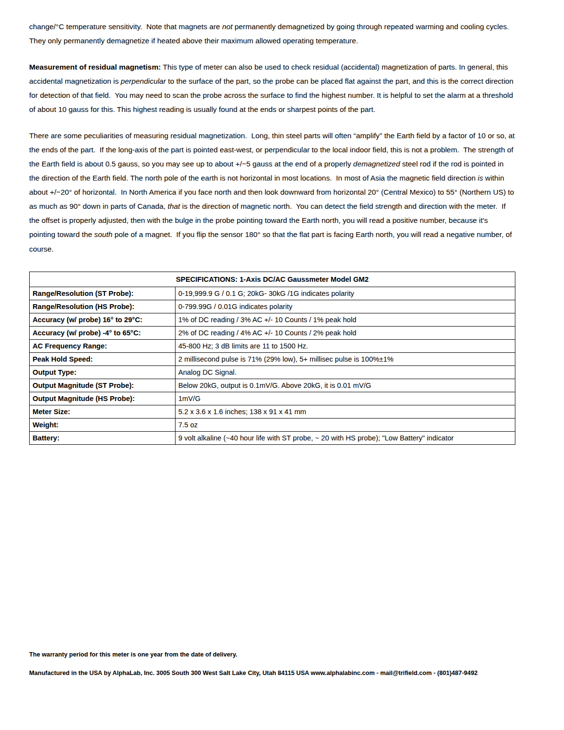change/°C temperature sensitivity. Note that magnets are not permanently demagnetized by going through repeated warming and cooling cycles. They only permanently demagnetize if heated above their maximum allowed operating temperature.
Measurement of residual magnetism: This type of meter can also be used to check residual (accidental) magnetization of parts. In general, this accidental magnetization is perpendicular to the surface of the part, so the probe can be placed flat against the part, and this is the correct direction for detection of that field. You may need to scan the probe across the surface to find the highest number. It is helpful to set the alarm at a threshold of about 10 gauss for this. This highest reading is usually found at the ends or sharpest points of the part.
There are some peculiarities of measuring residual magnetization. Long, thin steel parts will often “amplify” the Earth field by a factor of 10 or so, at the ends of the part. If the long-axis of the part is pointed east-west, or perpendicular to the local indoor field, this is not a problem. The strength of the Earth field is about 0.5 gauss, so you may see up to about +/−5 gauss at the end of a properly demagnetized steel rod if the rod is pointed in the direction of the Earth field. The north pole of the earth is not horizontal in most locations. In most of Asia the magnetic field direction is within about +/−20° of horizontal. In North America if you face north and then look downward from horizontal 20° (Central Mexico) to 55° (Northern US) to as much as 90° down in parts of Canada, that is the direction of magnetic north. You can detect the field strength and direction with the meter. If the offset is properly adjusted, then with the bulge in the probe pointing toward the Earth north, you will read a positive number, because it's pointing toward the south pole of a magnet. If you flip the sensor 180° so that the flat part is facing Earth north, you will read a negative number, of course.
SPECIFICATIONS: 1-Axis DC/AC Gaussmeter Model GM2
| Range/Resolution (ST Probe): | 0-19,999.9 G / 0.1 G; 20kG- 30kG /1G indicates polarity |
| Range/Resolution (HS Probe): | 0-799.99G / 0.01G indicates polarity |
| Accuracy (w/ probe) 16° to 29°C: | 1% of DC reading / 3% AC +/- 10 Counts / 1% peak hold |
| Accuracy (w/ probe) -4° to 65°C: | 2% of DC reading / 4% AC +/- 10 Counts / 2% peak hold |
| AC Frequency Range: | 45-800 Hz; 3 dB limits are 11 to 1500 Hz. |
| Peak Hold Speed: | 2 millisecond pulse is 71% (29% low), 5+ millisec pulse is 100%±1% |
| Output Type: | Analog DC Signal. |
| Output Magnitude (ST Probe): | Below 20kG, output is 0.1mV/G. Above 20kG, it is 0.01 mV/G |
| Output Magnitude (HS Probe): | 1mV/G |
| Meter Size: | 5.2 x 3.6 x 1.6 inches; 138 x 91 x 41 mm |
| Weight: | 7.5 oz |
| Battery: | 9 volt alkaline (~40 hour life with ST probe, ~ 20 with HS probe); "Low Battery" indicator |
The warranty period for this meter is one year from the date of delivery.
Manufactured in the USA by AlphaLab, Inc. 3005 South 300 West Salt Lake City, Utah 84115 USA www.alphalabinc.com - mail@trifield.com - (801)487-9492